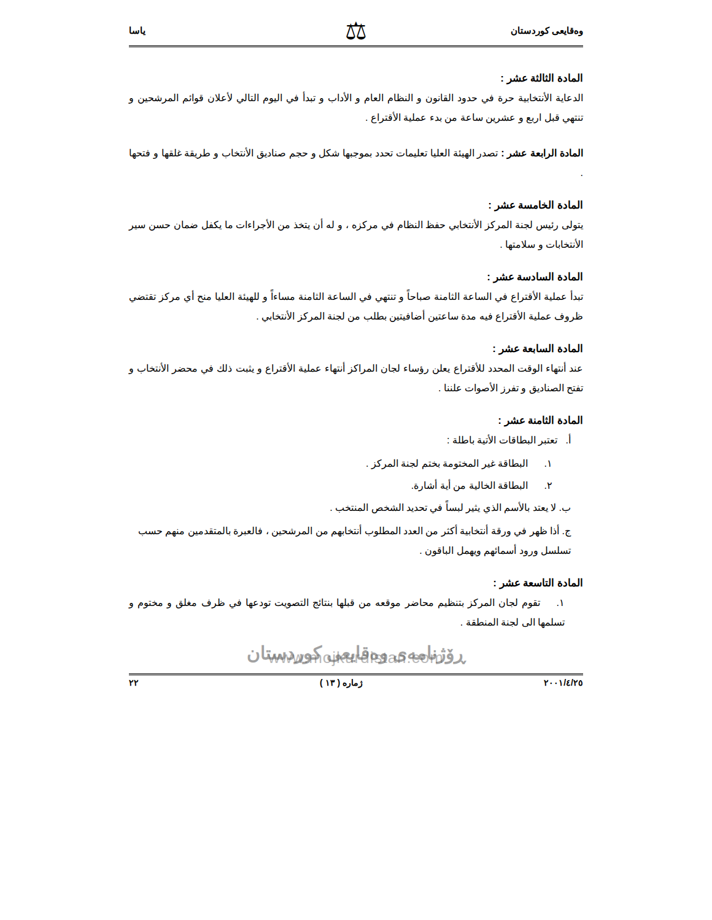وەقايعى كوردستان
⚖
ياسا
المادة الثالثة عشر :
الدعاية الأنتخابية حرة في حدود القانون و النظام العام و الأداب و تبدأ في اليوم التالي لأعلان قوائم المرشحين و تنتهي قبل اربع و عشرين ساعة من بدء عملية الأقتراع .
المادة الرابعة عشر : تصدر الهيئة العليا تعليمات تحدد بموجبها شكل و حجم صناديق الأنتخاب و طريقة غلقها و فتحها .
المادة الخامسة عشر :
يتولى رئيس لجنة المركز الأنتخابي حفظ النظام في مركزه ، و له أن يتخذ من الأجراءات ما يكفل ضمان حسن سير الأنتخابات و سلامتها .
المادة السادسة عشر :
تبدأ عملية الأقتراع في الساعة الثامنة صباحاً و تنتهي في الساعة الثامنة مساءاً و للهيئة العليا منح أي مركز تقتضي ظروف عملية الأقتراع فيه مدة ساعتين أضافيتين بطلب من لجنة المركز الأنتخابي .
المادة السابعة عشر :
عند أنتهاء الوقت المحدد للأقتراع يعلن رؤساء لجان المراكز أنتهاء عملية الأقتراع و يثبت ذلك في محضر الأنتخاب و تفتح الصناديق و تفرز الأصوات علننا .
المادة الثامنة عشر :
أ. تعتبر البطاقات الأتية باطلة :
١. البطاقة غير المختومة بختم لجنة المركز .
٢. البطاقة الخالية من أية أشارة.
ب. لا يعتد بالأسم الذي يثير لبساً في تحديد الشخص المنتخب .
ج. أذا ظهر في ورقة أنتخابية أكثر من العدد المطلوب أنتخابهم من المرشحين ، فالعبرة بالمتقدمين منهم حسب تسلسل ورود أسمائهم ويهمل الباقون .
المادة التاسعة عشر :
١. تقوم لجان المركز بتنظيم محاضر موقعه من قبلها بنتائج التصويت تودعها في ظرف مغلق و مختوم و تسلمها الى لجنة المنطقة .
ڕۆژنامەى وەقايعى كوردستان
www.mojkurdistan.com
٢٠٠١/٤/٢٥
ژماره ( ١٣ )
٢٢